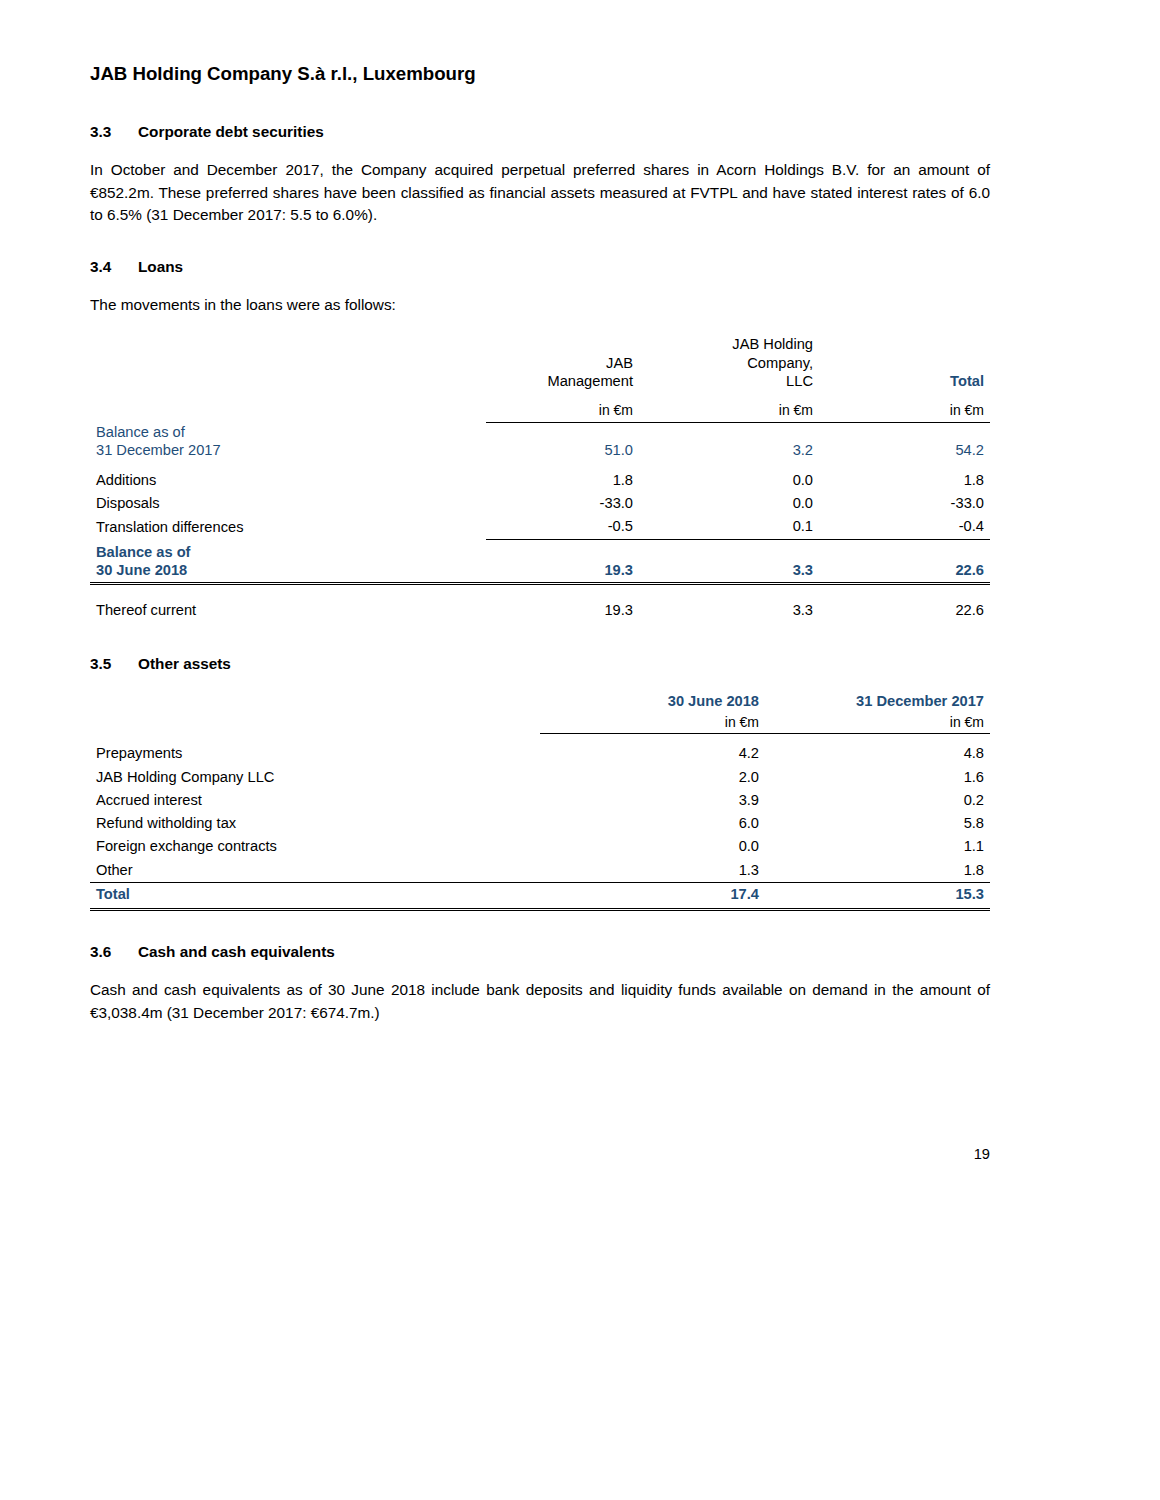JAB Holding Company S.à r.l., Luxembourg
3.3 Corporate debt securities
In October and December 2017, the Company acquired perpetual preferred shares in Acorn Holdings B.V. for an amount of €852.2m. These preferred shares have been classified as financial assets measured at FVTPL and have stated interest rates of 6.0 to 6.5% (31 December 2017: 5.5 to 6.0%).
3.4 Loans
The movements in the loans were as follows:
| | JAB Management | JAB Holding Company, LLC | Total |
| | in €m | in €m | in €m |
| Balance as of 31 December 2017 | 51.0 | 3.2 | 54.2 |
| Additions | 1.8 | 0.0 | 1.8 |
| Disposals | -33.0 | 0.0 | -33.0 |
| Translation differences | -0.5 | 0.1 | -0.4 |
| Balance as of 30 June 2018 | 19.3 | 3.3 | 22.6 |
| Thereof current | 19.3 | 3.3 | 22.6 |
3.5 Other assets
| | 30 June 2018 | 31 December 2017 |
| | in €m | in €m |
| Prepayments | 4.2 | 4.8 |
| JAB Holding Company LLC | 2.0 | 1.6 |
| Accrued interest | 3.9 | 0.2 |
| Refund witholding tax | 6.0 | 5.8 |
| Foreign exchange contracts | 0.0 | 1.1 |
| Other | 1.3 | 1.8 |
| Total | 17.4 | 15.3 |
3.6 Cash and cash equivalents
Cash and cash equivalents as of 30 June 2018 include bank deposits and liquidity funds available on demand in the amount of €3,038.4m (31 December 2017: €674.7m.)
19